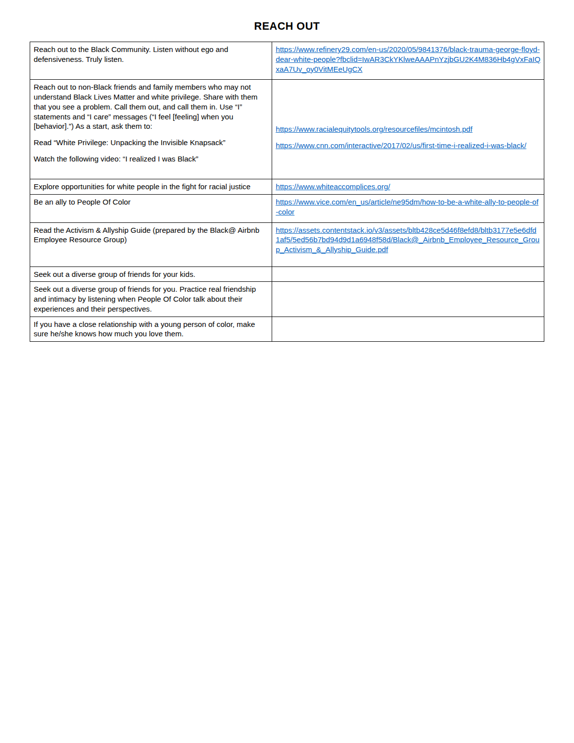REACH OUT
| Reach out to the Black Community. Listen without ego and defensiveness. Truly listen. | https://www.refinery29.com/en-us/2020/05/9841376/black-trauma-george-floyd-dear-white-people?fbclid=IwAR3CkYKlweAAAPnYzjbGU2K4M836Hb4gVxFaIQxaA7Uv_oy0VitMEeUgCX |
| Reach out to non-Black friends and family members who may not understand Black Lives Matter and white privilege. Share with them that you see a problem. Call them out, and call them in. Use “I” statements and “I care” messages (“I feel [feeling] when you [behavior].”) As a start, ask them to: Read “White Privilege: Unpacking the Invisible Knapsack” Watch the following video: “I realized I was Black” | https://www.racialequitytools.org/resourcefiles/mcintosh.pdf https://www.cnn.com/interactive/2017/02/us/first-time-i-realized-i-was-black/ |
| Explore opportunities for white people in the fight for racial justice | https://www.whiteaccomplices.org/ |
| Be an ally to People Of Color | https://www.vice.com/en_us/article/ne95dm/how-to-be-a-white-ally-to-people-of-color |
| Read the Activism & Allyship Guide (prepared by the Black@ Airbnb Employee Resource Group) | https://assets.contentstack.io/v3/assets/bltb428ce5d46f8efd8/bltb3177e5e6dfd1af5/5ed56b7bd94d9d1a6948f58d/Black@_Airbnb_Employee_Resource_Group_Activism_&_Allyship_Guide.pdf |
| Seek out a diverse group of friends for your kids. | |
| Seek out a diverse group of friends for you. Practice real friendship and intimacy by listening when People Of Color talk about their experiences and their perspectives. | |
| If you have a close relationship with a young person of color, make sure he/she knows how much you love them. | |